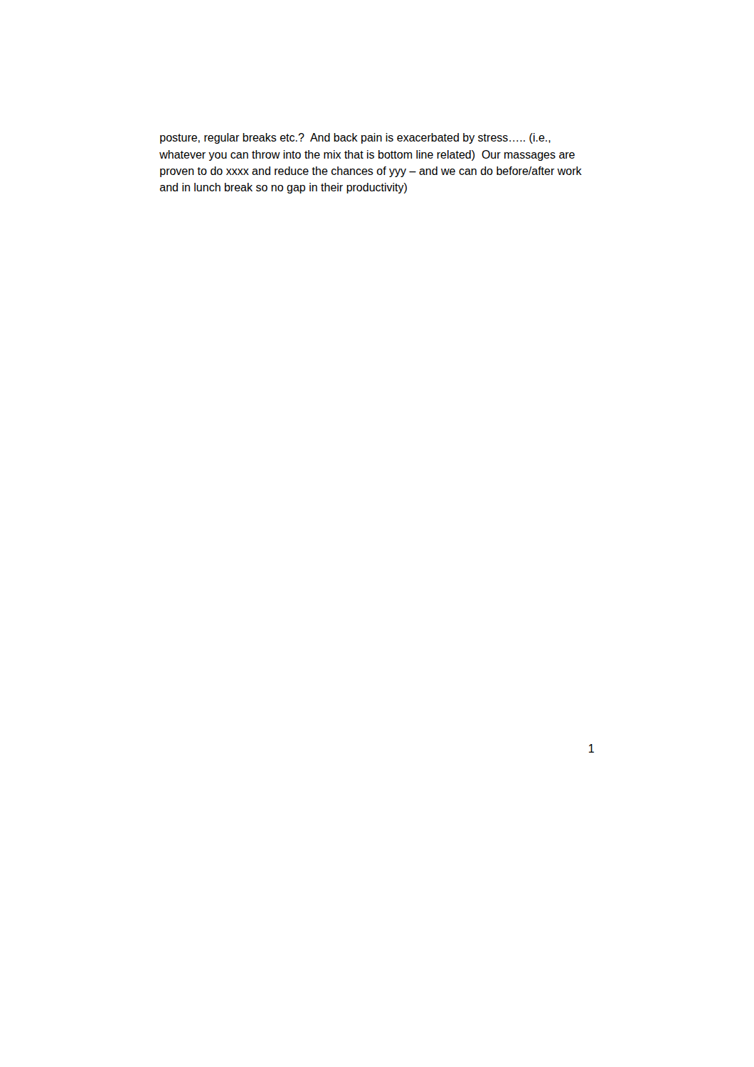posture, regular breaks etc.? And back pain is exacerbated by stress….. (i.e., whatever you can throw into the mix that is bottom line related) Our massages are proven to do xxxx and reduce the chances of yyy – and we can do before/after work and in lunch break so no gap in their productivity)
1